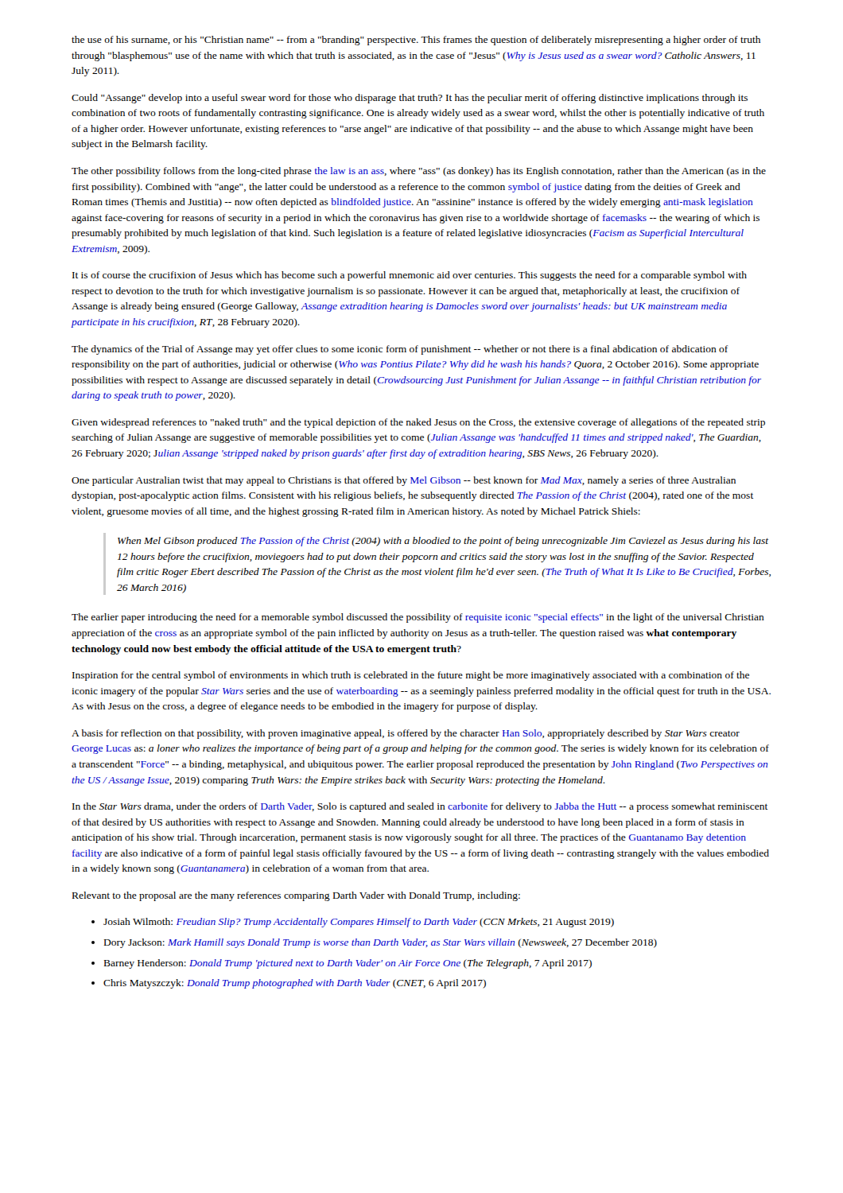the use of his surname, or his "Christian name" -- from a "branding" perspective. This frames the question of deliberately misrepresenting a higher order of truth through "blasphemous" use of the name with which that truth is associated, as in the case of "Jesus" (Why is Jesus used as a swear word? Catholic Answers, 11 July 2011).
Could "Assange" develop into a useful swear word for those who disparage that truth? It has the peculiar merit of offering distinctive implications through its combination of two roots of fundamentally contrasting significance. One is already widely used as a swear word, whilst the other is potentially indicative of truth of a higher order. However unfortunate, existing references to "arse angel" are indicative of that possibility -- and the abuse to which Assange might have been subject in the Belmarsh facility.
The other possibility follows from the long-cited phrase the law is an ass, where "ass" (as donkey) has its English connotation, rather than the American (as in the first possibility). Combined with "ange", the latter could be understood as a reference to the common symbol of justice dating from the deities of Greek and Roman times (Themis and Justitia) -- now often depicted as blindfolded justice. An "assinine" instance is offered by the widely emerging anti-mask legislation against face-covering for reasons of security in a period in which the coronavirus has given rise to a worldwide shortage of facemasks -- the wearing of which is presumably prohibited by much legislation of that kind. Such legislation is a feature of related legislative idiosyncracies (Facism as Superficial Intercultural Extremism, 2009).
It is of course the crucifixion of Jesus which has become such a powerful mnemonic aid over centuries. This suggests the need for a comparable symbol with respect to devotion to the truth for which investigative journalism is so passionate. However it can be argued that, metaphorically at least, the crucifixion of Assange is already being ensured (George Galloway, Assange extradition hearing is Damocles sword over journalists' heads: but UK mainstream media participate in his crucifixion, RT, 28 February 2020).
The dynamics of the Trial of Assange may yet offer clues to some iconic form of punishment -- whether or not there is a final abdication of abdication of responsibility on the part of authorities, judicial or otherwise (Who was Pontius Pilate? Why did he wash his hands? Quora, 2 October 2016). Some appropriate possibilities with respect to Assange are discussed separately in detail (Crowdsourcing Just Punishment for Julian Assange -- in faithful Christian retribution for daring to speak truth to power, 2020).
Given widespread references to "naked truth" and the typical depiction of the naked Jesus on the Cross, the extensive coverage of allegations of the repeated strip searching of Julian Assange are suggestive of memorable possibilities yet to come (Julian Assange was 'handcuffed 11 times and stripped naked', The Guardian, 26 February 2020; Julian Assange 'stripped naked by prison guards' after first day of extradition hearing, SBS News, 26 February 2020).
One particular Australian twist that may appeal to Christians is that offered by Mel Gibson -- best known for Mad Max, namely a series of three Australian dystopian, post-apocalyptic action films. Consistent with his religious beliefs, he subsequently directed The Passion of the Christ (2004), rated one of the most violent, gruesome movies of all time, and the highest grossing R-rated film in American history. As noted by Michael Patrick Shiels:
When Mel Gibson produced The Passion of the Christ (2004) with a bloodied to the point of being unrecognizable Jim Caviezel as Jesus during his last 12 hours before the crucifixion, moviegoers had to put down their popcorn and critics said the story was lost in the snuffing of the Savior. Respected film critic Roger Ebert described The Passion of the Christ as the most violent film he'd ever seen. (The Truth of What It Is Like to Be Crucified, Forbes, 26 March 2016)
The earlier paper introducing the need for a memorable symbol discussed the possibility of requisite iconic "special effects" in the light of the universal Christian appreciation of the cross as an appropriate symbol of the pain inflicted by authority on Jesus as a truth-teller. The question raised was what contemporary technology could now best embody the official attitude of the USA to emergent truth?
Inspiration for the central symbol of environments in which truth is celebrated in the future might be more imaginatively associated with a combination of the iconic imagery of the popular Star Wars series and the use of waterboarding -- as a seemingly painless preferred modality in the official quest for truth in the USA. As with Jesus on the cross, a degree of elegance needs to be embodied in the imagery for purpose of display.
A basis for reflection on that possibility, with proven imaginative appeal, is offered by the character Han Solo, appropriately described by Star Wars creator George Lucas as: a loner who realizes the importance of being part of a group and helping for the common good. The series is widely known for its celebration of a transcendent "Force" -- a binding, metaphysical, and ubiquitous power. The earlier proposal reproduced the presentation by John Ringland (Two Perspectives on the US / Assange Issue, 2019) comparing Truth Wars: the Empire strikes back with Security Wars: protecting the Homeland.
In the Star Wars drama, under the orders of Darth Vader, Solo is captured and sealed in carbonite for delivery to Jabba the Hutt -- a process somewhat reminiscent of that desired by US authorities with respect to Assange and Snowden. Manning could already be understood to have long been placed in a form of stasis in anticipation of his show trial. Through incarceration, permanent stasis is now vigorously sought for all three. The practices of the Guantanamo Bay detention facility are also indicative of a form of painful legal stasis officially favoured by the US -- a form of living death -- contrasting strangely with the values embodied in a widely known song (Guantanamera) in celebration of a woman from that area.
Relevant to the proposal are the many references comparing Darth Vader with Donald Trump, including:
Josiah Wilmoth: Freudian Slip? Trump Accidentally Compares Himself to Darth Vader (CCN Mrkets, 21 August 2019)
Dory Jackson: Mark Hamill says Donald Trump is worse than Darth Vader, as Star Wars villain (Newsweek, 27 December 2018)
Barney Henderson: Donald Trump 'pictured next to Darth Vader' on Air Force One (The Telegraph, 7 April 2017)
Chris Matyszczyk: Donald Trump photographed with Darth Vader (CNET, 6 April 2017)